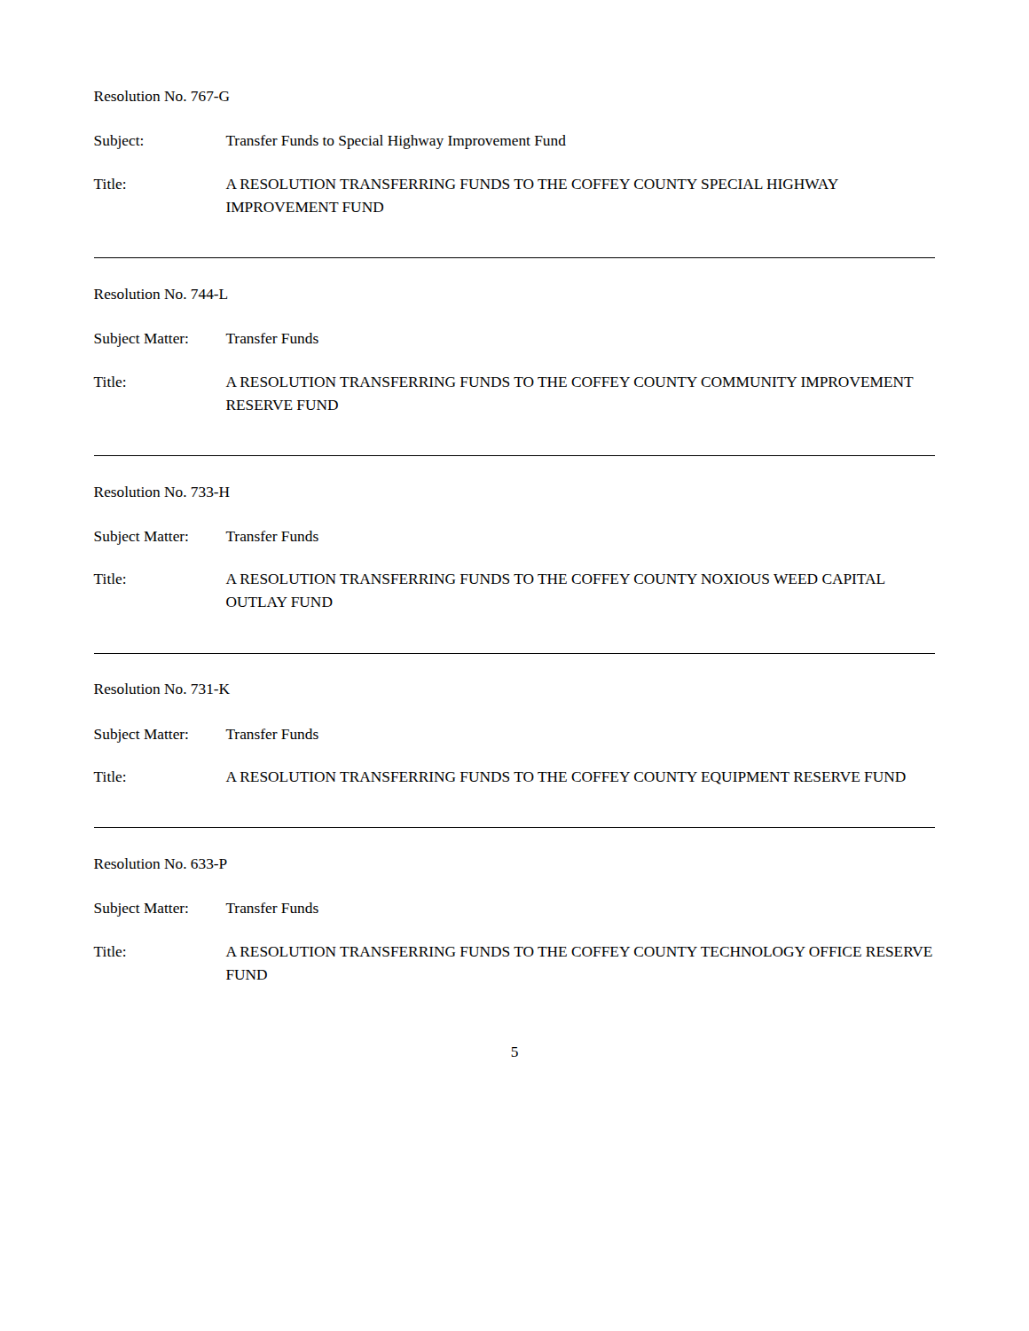Resolution No. 767-G
| Subject: | Transfer Funds to Special Highway Improvement Fund |
| Title: | A RESOLUTION TRANSFERRING FUNDS TO THE COFFEY COUNTY SPECIAL HIGHWAY IMPROVEMENT FUND |
Resolution No. 744-L
| Subject Matter: | Transfer Funds |
| Title: | A RESOLUTION TRANSFERRING FUNDS TO THE COFFEY COUNTY COMMUNITY IMPROVEMENT RESERVE FUND |
Resolution No. 733-H
| Subject Matter: | Transfer Funds |
| Title: | A RESOLUTION TRANSFERRING FUNDS TO THE COFFEY COUNTY NOXIOUS WEED CAPITAL OUTLAY FUND |
Resolution No. 731-K
| Subject Matter: | Transfer Funds |
| Title: | A RESOLUTION TRANSFERRING FUNDS TO THE COFFEY COUNTY EQUIPMENT RESERVE FUND |
Resolution No. 633-P
| Subject Matter: | Transfer Funds |
| Title: | A RESOLUTION TRANSFERRING FUNDS TO THE COFFEY COUNTY TECHNOLOGY OFFICE RESERVE FUND |
5